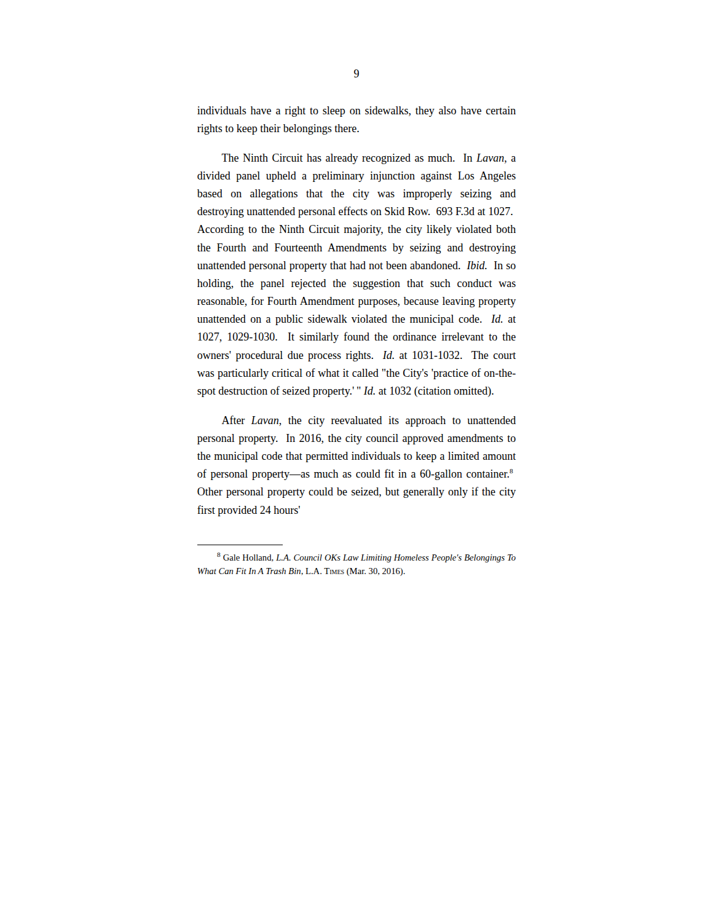9
individuals have a right to sleep on sidewalks, they also have certain rights to keep their belongings there.
The Ninth Circuit has already recognized as much. In Lavan, a divided panel upheld a preliminary injunction against Los Angeles based on allegations that the city was improperly seizing and destroying unattended personal effects on Skid Row. 693 F.3d at 1027. According to the Ninth Circuit majority, the city likely violated both the Fourth and Fourteenth Amendments by seizing and destroying unattended personal property that had not been abandoned. Ibid. In so holding, the panel rejected the suggestion that such conduct was reasonable, for Fourth Amendment purposes, because leaving property unattended on a public sidewalk violated the municipal code. Id. at 1027, 1029-1030. It similarly found the ordinance irrelevant to the owners' procedural due process rights. Id. at 1031-1032. The court was particularly critical of what it called "the City's 'practice of on-the-spot destruction of seized property.' " Id. at 1032 (citation omitted).
After Lavan, the city reevaluated its approach to unattended personal property. In 2016, the city council approved amendments to the municipal code that permitted individuals to keep a limited amount of personal property—as much as could fit in a 60-gallon container.8 Other personal property could be seized, but generally only if the city first provided 24 hours'
8 Gale Holland, L.A. Council OKs Law Limiting Homeless People's Belongings To What Can Fit In A Trash Bin, L.A. Times (Mar. 30, 2016).